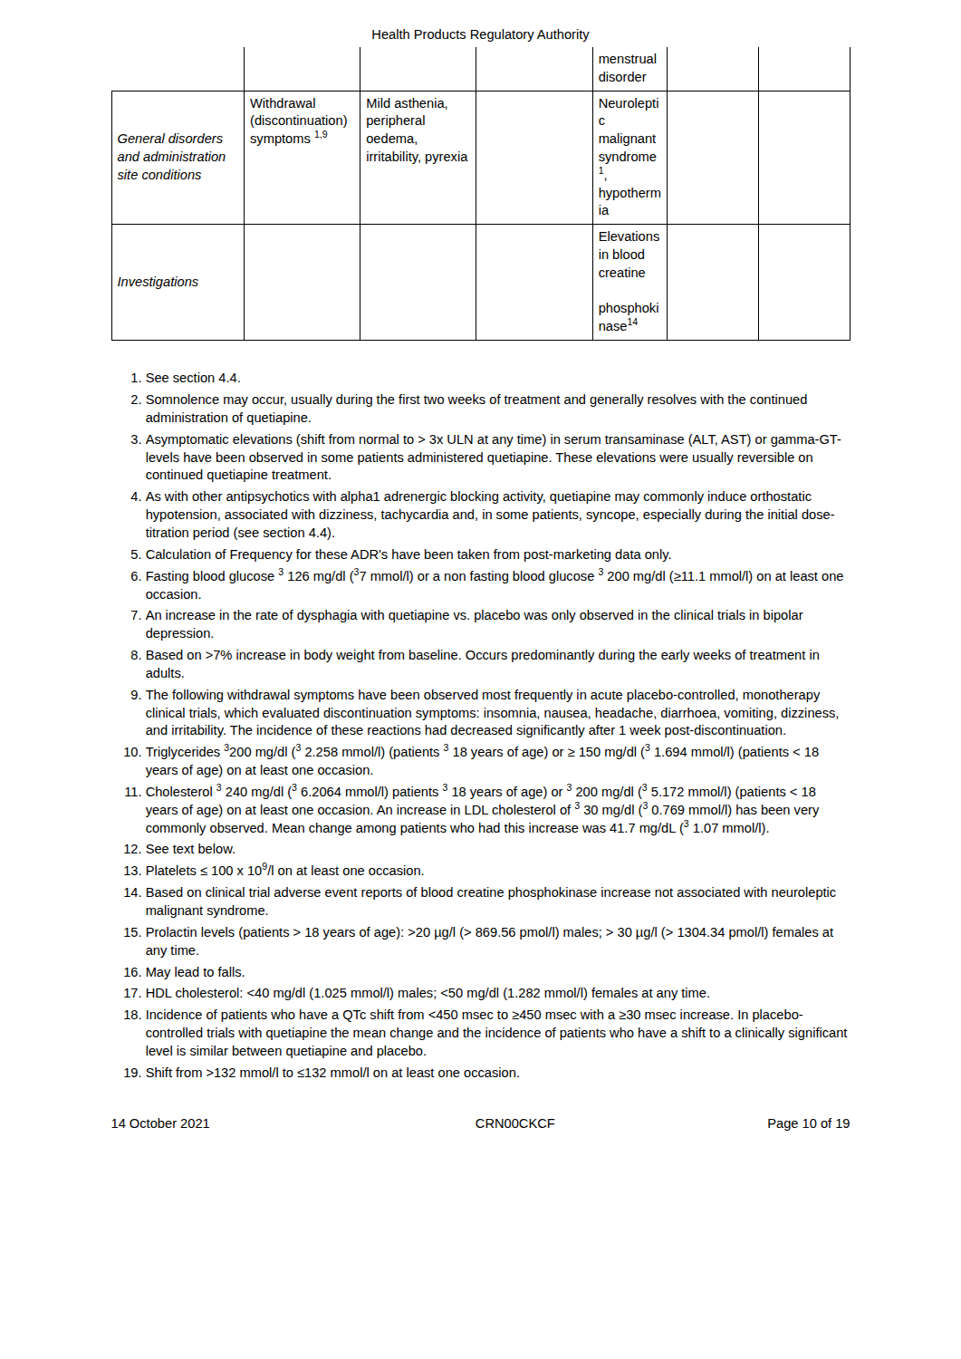Health Products Regulatory Authority
| | | | | menstrual disorder | | |
| General disorders and administration site conditions | Withdrawal (discontinuation) symptoms 1,9 | Mild asthenia, peripheral oedema, irritability, pyrexia | | Neuroleptic malignant syndrome 1 , hypothermia | | |
| Investigations | | | | Elevations in blood creatine phosphokinase 14 | | |
See section 4.4.
Somnolence may occur, usually during the first two weeks of treatment and generally resolves with the continued administration of quetiapine.
Asymptomatic elevations (shift from normal to > 3x ULN at any time) in serum transaminase (ALT, AST) or gamma-GT-levels have been observed in some patients administered quetiapine. These elevations were usually reversible on continued quetiapine treatment.
As with other antipsychotics with alpha1 adrenergic blocking activity, quetiapine may commonly induce orthostatic hypotension, associated with dizziness, tachycardia and, in some patients, syncope, especially during the initial dose-titration period (see section 4.4).
Calculation of Frequency for these ADR's have been taken from post-marketing data only.
Fasting blood glucose 3 126 mg/dl (37 mmol/l) or a non fasting blood glucose 3 200 mg/dl (≥11.1 mmol/l) on at least one occasion.
An increase in the rate of dysphagia with quetiapine vs. placebo was only observed in the clinical trials in bipolar depression.
Based on >7% increase in body weight from baseline. Occurs predominantly during the early weeks of treatment in adults.
The following withdrawal symptoms have been observed most frequently in acute placebo-controlled, monotherapy clinical trials, which evaluated discontinuation symptoms: insomnia, nausea, headache, diarrhoea, vomiting, dizziness, and irritability. The incidence of these reactions had decreased significantly after 1 week post-discontinuation.
Triglycerides 3200 mg/dl (3 2.258 mmol/l) (patients 3 18 years of age) or ≥ 150 mg/dl (3 1.694 mmol/l) (patients < 18 years of age) on at least one occasion.
Cholesterol 3 240 mg/dl (3 6.2064 mmol/l) patients 3 18 years of age) or 3 200 mg/dl (3 5.172 mmol/l) (patients < 18 years of age) on at least one occasion. An increase in LDL cholesterol of 3 30 mg/dl (3 0.769 mmol/l) has been very commonly observed. Mean change among patients who had this increase was 41.7 mg/dL (3 1.07 mmol/l).
See text below.
Platelets ≤ 100 x 109/l on at least one occasion.
Based on clinical trial adverse event reports of blood creatine phosphokinase increase not associated with neuroleptic malignant syndrome.
Prolactin levels (patients > 18 years of age): >20 µg/l (> 869.56 pmol/l) males; > 30 µg/l (> 1304.34 pmol/l) females at any time.
May lead to falls.
HDL cholesterol: <40 mg/dl (1.025 mmol/l) males; <50 mg/dl (1.282 mmol/l) females at any time.
Incidence of patients who have a QTc shift from <450 msec to ≥450 msec with a ≥30 msec increase. In placebo-controlled trials with quetiapine the mean change and the incidence of patients who have a shift to a clinically significant level is similar between quetiapine and placebo.
Shift from >132 mmol/l to ≤132 mmol/l on at least one occasion.
14 October 2021
CRN00CKCF
Page 10 of 19